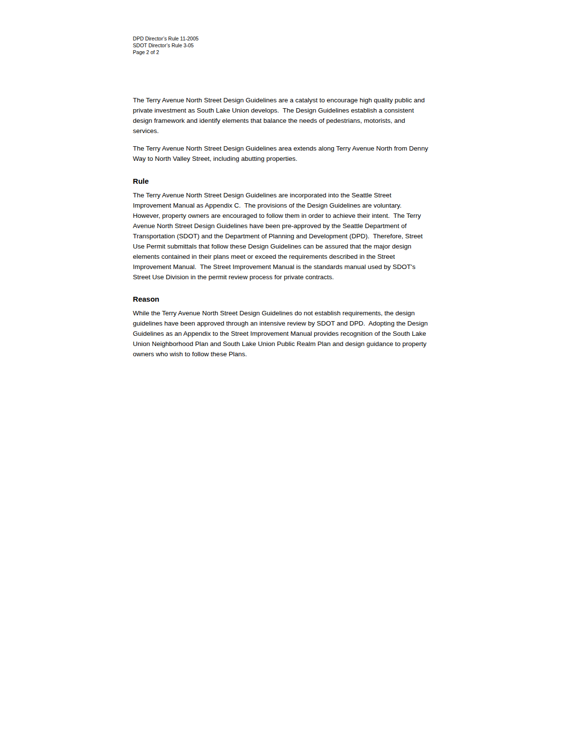DPD Director’s Rule 11-2005
SDOT Director’s Rule 3-05
Page 2 of 2
The Terry Avenue North Street Design Guidelines are a catalyst to encourage high quality public and private investment as South Lake Union develops. The Design Guidelines establish a consistent design framework and identify elements that balance the needs of pedestrians, motorists, and services.
The Terry Avenue North Street Design Guidelines area extends along Terry Avenue North from Denny Way to North Valley Street, including abutting properties.
Rule
The Terry Avenue North Street Design Guidelines are incorporated into the Seattle Street Improvement Manual as Appendix C. The provisions of the Design Guidelines are voluntary. However, property owners are encouraged to follow them in order to achieve their intent. The Terry Avenue North Street Design Guidelines have been pre-approved by the Seattle Department of Transportation (SDOT) and the Department of Planning and Development (DPD). Therefore, Street Use Permit submittals that follow these Design Guidelines can be assured that the major design elements contained in their plans meet or exceed the requirements described in the Street Improvement Manual. The Street Improvement Manual is the standards manual used by SDOT's Street Use Division in the permit review process for private contracts.
Reason
While the Terry Avenue North Street Design Guidelines do not establish requirements, the design guidelines have been approved through an intensive review by SDOT and DPD. Adopting the Design Guidelines as an Appendix to the Street Improvement Manual provides recognition of the South Lake Union Neighborhood Plan and South Lake Union Public Realm Plan and design guidance to property owners who wish to follow these Plans.